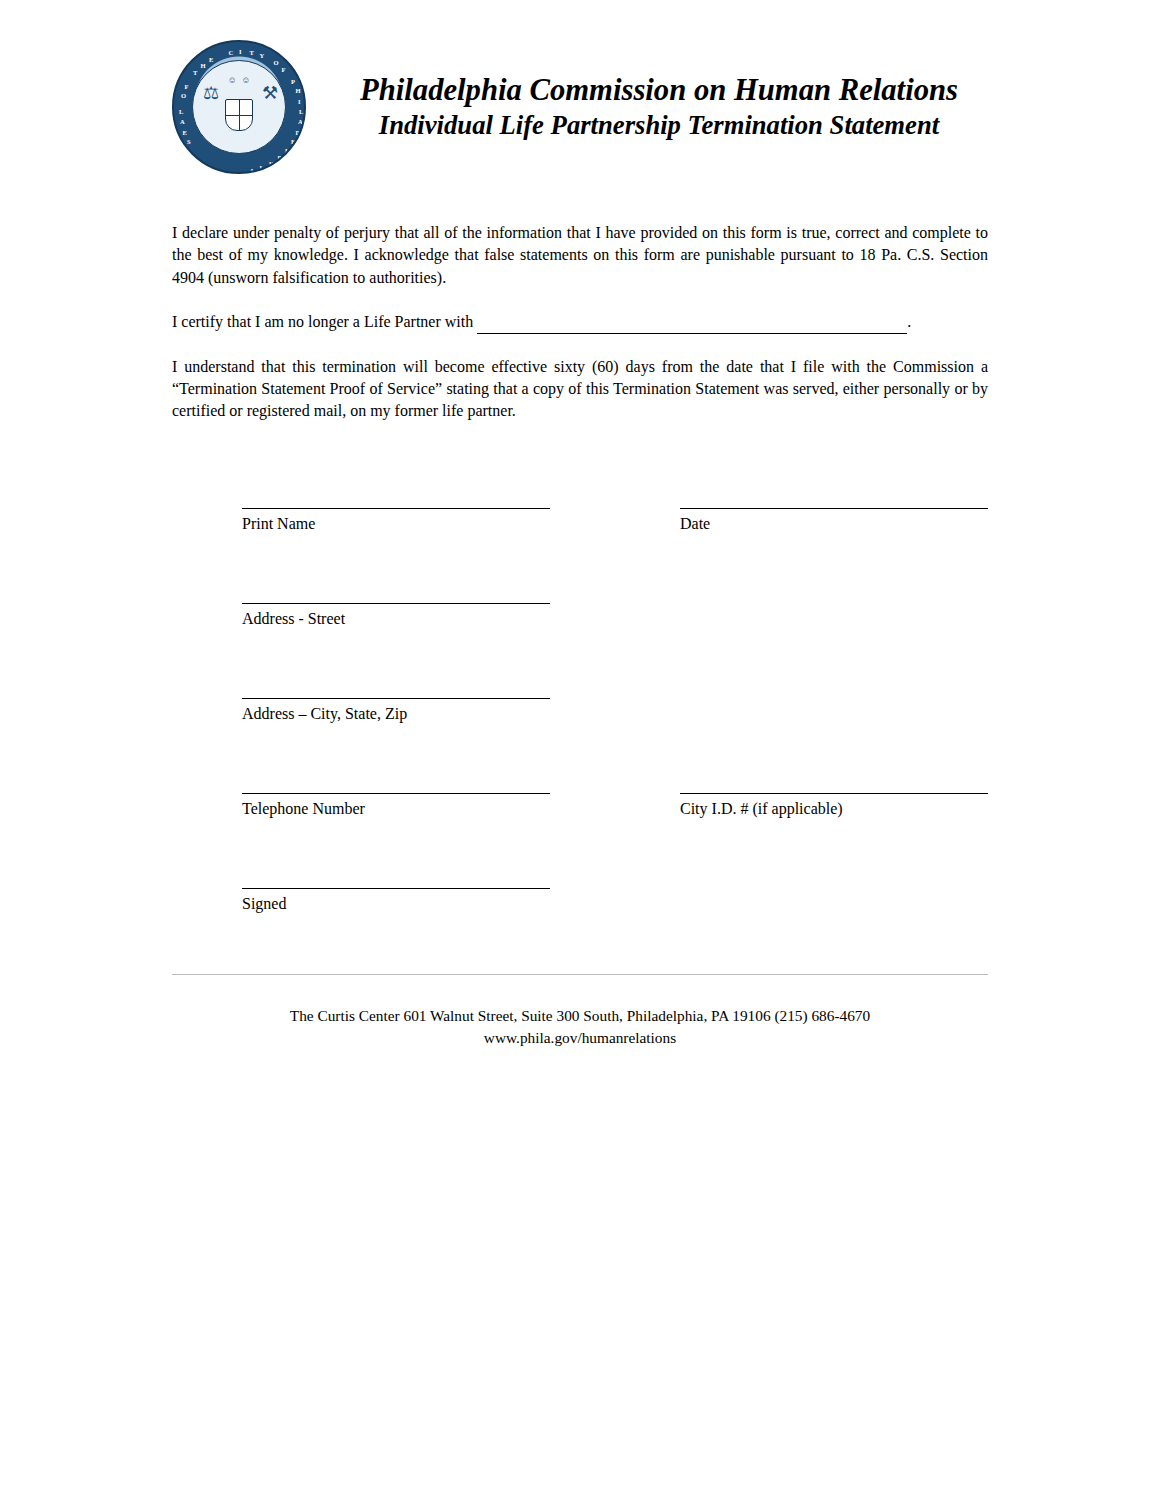☺ ☺
⚖
⚒
S E A L O F T H E C I T Y O F P H I L A D E L P H I A
Philadelphia Commission on Human Relations
Individual Life Partnership Termination Statement
I declare under penalty of perjury that all of the information that I have provided on this form is true, correct and complete to the best of my knowledge. I acknowledge that false statements on this form are punishable pursuant to 18 Pa. C.S. Section 4904 (unsworn falsification to authorities).
I certify that I am no longer a Life Partner with .
I understand that this termination will become effective sixty (60) days from the date that I file with the Commission a “Termination Statement Proof of Service” stating that a copy of this Termination Statement was served, either personally or by certified or registered mail, on my former life partner.
Print Name
Date
Address - Street
Address – City, State, Zip
Telephone Number
City I.D. # (if applicable)
Signed
The Curtis Center 601 Walnut Street, Suite 300 South, Philadelphia, PA 19106 (215) 686-4670
www.phila.gov/humanrelations